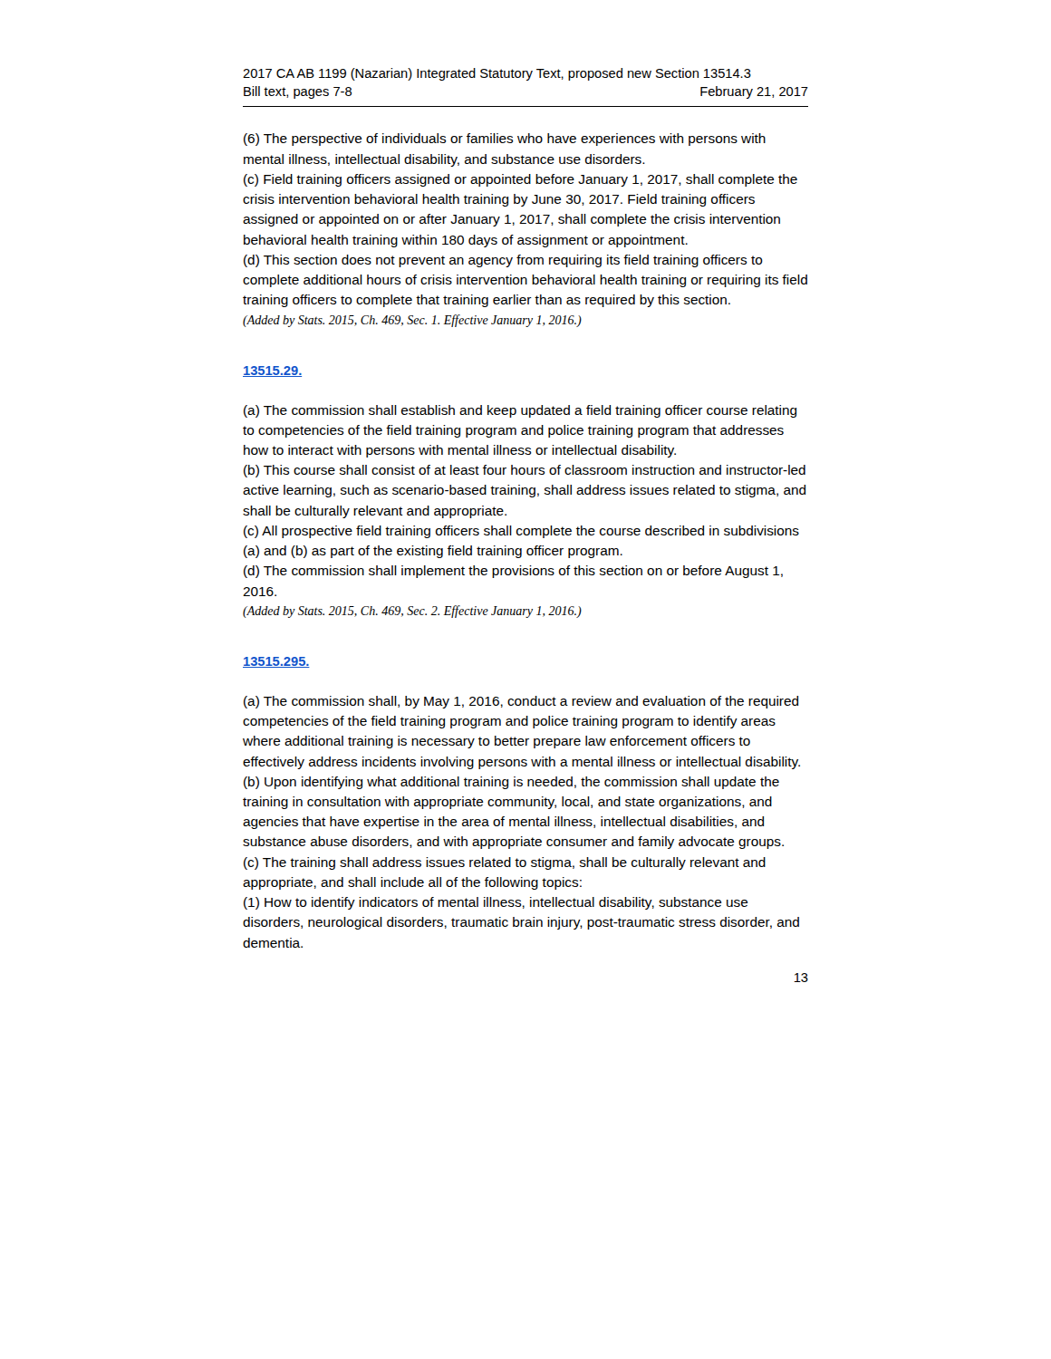2017 CA AB 1199 (Nazarian) Integrated Statutory Text, proposed new Section 13514.3
Bill text, pages 7-8
February 21, 2017
(6) The perspective of individuals or families who have experiences with persons with mental illness, intellectual disability, and substance use disorders.
(c) Field training officers assigned or appointed before January 1, 2017, shall complete the crisis intervention behavioral health training by June 30, 2017. Field training officers assigned or appointed on or after January 1, 2017, shall complete the crisis intervention behavioral health training within 180 days of assignment or appointment.
(d) This section does not prevent an agency from requiring its field training officers to complete additional hours of crisis intervention behavioral health training or requiring its field training officers to complete that training earlier than as required by this section.
(Added by Stats. 2015, Ch. 469, Sec. 1. Effective January 1, 2016.)
13515.29.
(a) The commission shall establish and keep updated a field training officer course relating to competencies of the field training program and police training program that addresses how to interact with persons with mental illness or intellectual disability.
(b) This course shall consist of at least four hours of classroom instruction and instructor-led active learning, such as scenario-based training, shall address issues related to stigma, and shall be culturally relevant and appropriate.
(c) All prospective field training officers shall complete the course described in subdivisions (a) and (b) as part of the existing field training officer program.
(d) The commission shall implement the provisions of this section on or before August 1, 2016.
(Added by Stats. 2015, Ch. 469, Sec. 2. Effective January 1, 2016.)
13515.295.
(a) The commission shall, by May 1, 2016, conduct a review and evaluation of the required competencies of the field training program and police training program to identify areas where additional training is necessary to better prepare law enforcement officers to effectively address incidents involving persons with a mental illness or intellectual disability.
(b) Upon identifying what additional training is needed, the commission shall update the training in consultation with appropriate community, local, and state organizations, and agencies that have expertise in the area of mental illness, intellectual disabilities, and substance abuse disorders, and with appropriate consumer and family advocate groups.
(c) The training shall address issues related to stigma, shall be culturally relevant and appropriate, and shall include all of the following topics:
(1) How to identify indicators of mental illness, intellectual disability, substance use disorders, neurological disorders, traumatic brain injury, post-traumatic stress disorder, and dementia.
13